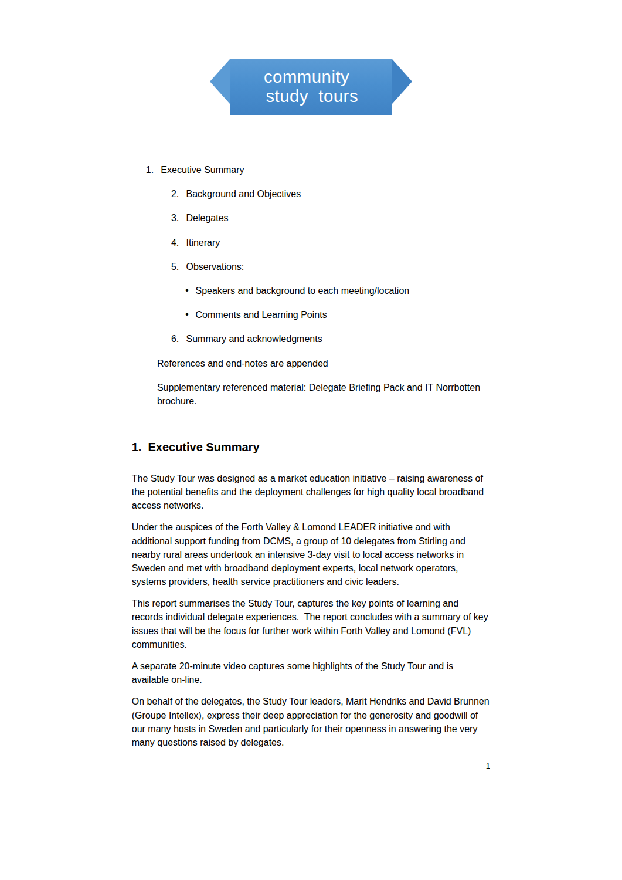community study tours
1. Executive Summary
2. Background and Objectives
3. Delegates
4. Itinerary
5. Observations:
Speakers and background to each meeting/location
Comments and Learning Points
6. Summary and acknowledgments
References and end-notes are appended
Supplementary referenced material: Delegate Briefing Pack and IT Norrbotten brochure.
1. Executive Summary
The Study Tour was designed as a market education initiative – raising awareness of the potential benefits and the deployment challenges for high quality local broadband access networks.
Under the auspices of the Forth Valley & Lomond LEADER initiative and with additional support funding from DCMS, a group of 10 delegates from Stirling and nearby rural areas undertook an intensive 3-day visit to local access networks in Sweden and met with broadband deployment experts, local network operators, systems providers, health service practitioners and civic leaders.
This report summarises the Study Tour, captures the key points of learning and records individual delegate experiences. The report concludes with a summary of key issues that will be the focus for further work within Forth Valley and Lomond (FVL) communities.
A separate 20-minute video captures some highlights of the Study Tour and is available on-line.
On behalf of the delegates, the Study Tour leaders, Marit Hendriks and David Brunnen (Groupe Intellex), express their deep appreciation for the generosity and goodwill of our many hosts in Sweden and particularly for their openness in answering the very many questions raised by delegates.
1